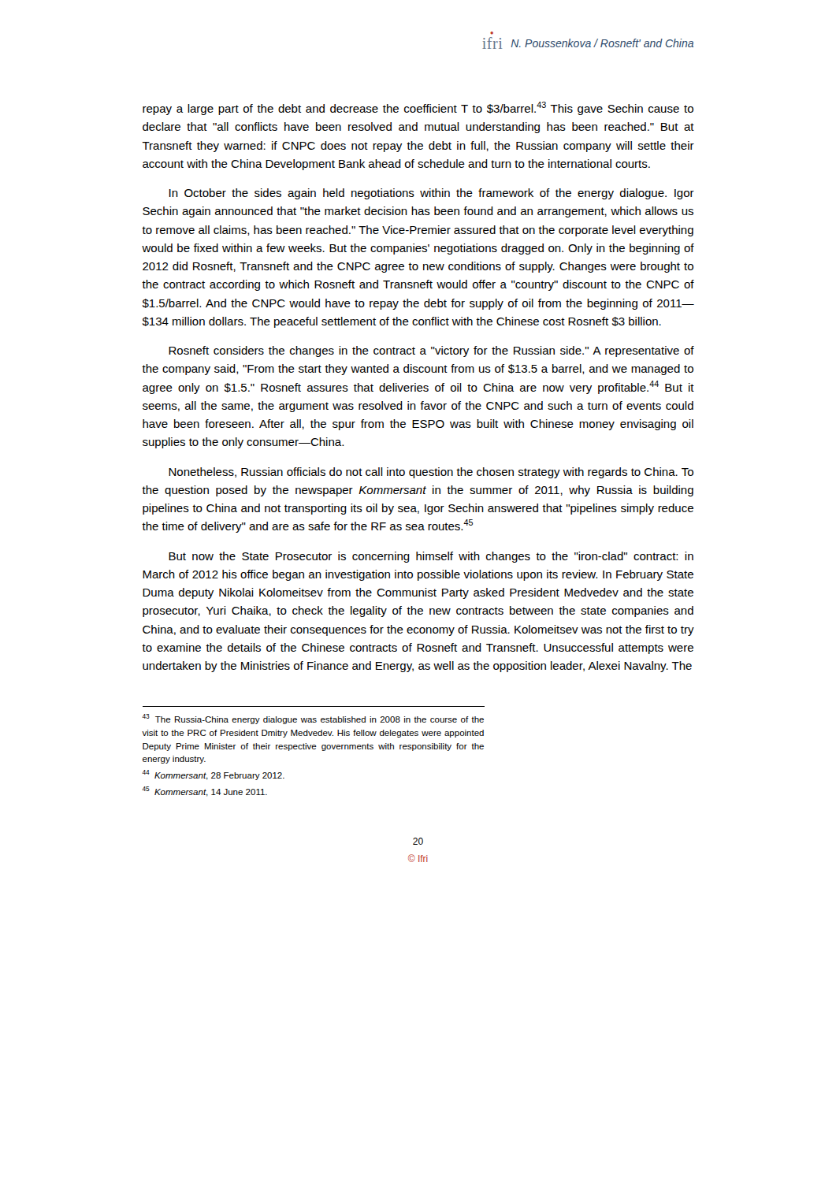ifri N. Poussenkova / Rosneft' and China
repay a large part of the debt and decrease the coefficient T to $3/barrel.43 This gave Sechin cause to declare that "all conflicts have been resolved and mutual understanding has been reached." But at Transneft they warned: if CNPC does not repay the debt in full, the Russian company will settle their account with the China Development Bank ahead of schedule and turn to the international courts.
In October the sides again held negotiations within the framework of the energy dialogue. Igor Sechin again announced that "the market decision has been found and an arrangement, which allows us to remove all claims, has been reached." The Vice-Premier assured that on the corporate level everything would be fixed within a few weeks. But the companies' negotiations dragged on. Only in the beginning of 2012 did Rosneft, Transneft and the CNPC agree to new conditions of supply. Changes were brought to the contract according to which Rosneft and Transneft would offer a "country" discount to the CNPC of $1.5/barrel. And the CNPC would have to repay the debt for supply of oil from the beginning of 2011—$134 million dollars. The peaceful settlement of the conflict with the Chinese cost Rosneft $3 billion.
Rosneft considers the changes in the contract a "victory for the Russian side." A representative of the company said, "From the start they wanted a discount from us of $13.5 a barrel, and we managed to agree only on $1.5." Rosneft assures that deliveries of oil to China are now very profitable.44 But it seems, all the same, the argument was resolved in favor of the CNPC and such a turn of events could have been foreseen. After all, the spur from the ESPO was built with Chinese money envisaging oil supplies to the only consumer—China.
Nonetheless, Russian officials do not call into question the chosen strategy with regards to China. To the question posed by the newspaper Kommersant in the summer of 2011, why Russia is building pipelines to China and not transporting its oil by sea, Igor Sechin answered that "pipelines simply reduce the time of delivery" and are as safe for the RF as sea routes.45
But now the State Prosecutor is concerning himself with changes to the "iron-clad" contract: in March of 2012 his office began an investigation into possible violations upon its review. In February State Duma deputy Nikolai Kolomeitsev from the Communist Party asked President Medvedev and the state prosecutor, Yuri Chaika, to check the legality of the new contracts between the state companies and China, and to evaluate their consequences for the economy of Russia. Kolomeitsev was not the first to try to examine the details of the Chinese contracts of Rosneft and Transneft. Unsuccessful attempts were undertaken by the Ministries of Finance and Energy, as well as the opposition leader, Alexei Navalny. The
43 The Russia-China energy dialogue was established in 2008 in the course of the visit to the PRC of President Dmitry Medvedev. His fellow delegates were appointed Deputy Prime Minister of their respective governments with responsibility for the energy industry.
44 Kommersant, 28 February 2012.
45 Kommersant, 14 June 2011.
20
© Ifri